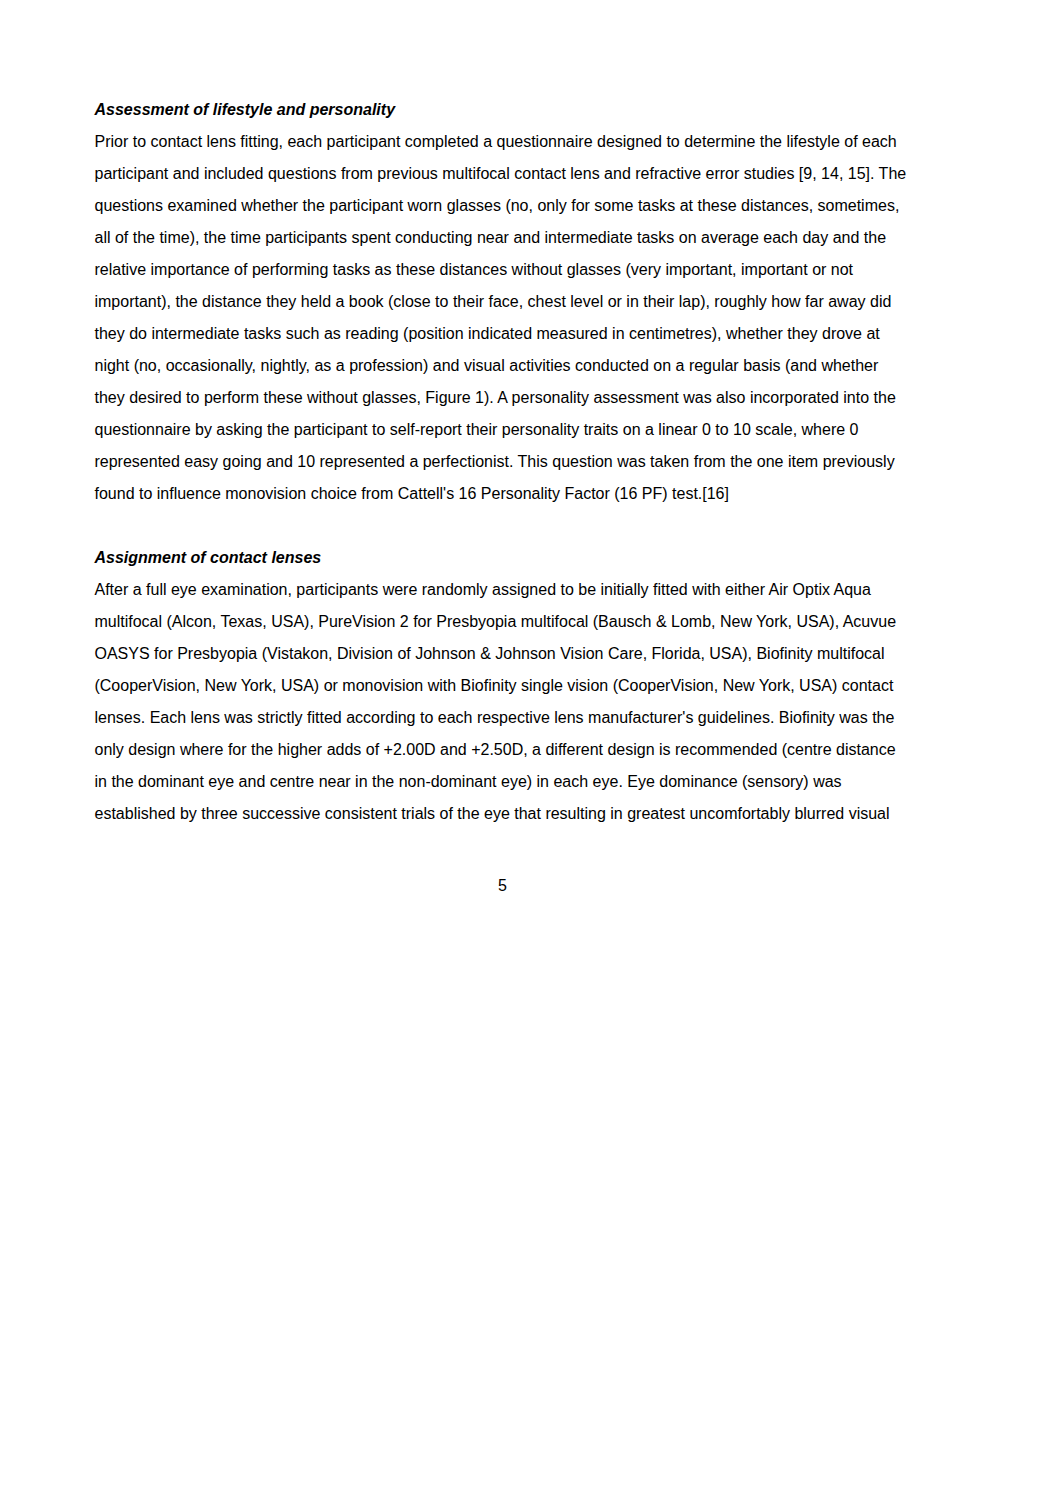Assessment of lifestyle and personality
Prior to contact lens fitting, each participant completed a questionnaire designed to determine the lifestyle of each participant and included questions from previous multifocal contact lens and refractive error studies [9, 14, 15]. The questions examined whether the participant worn glasses (no, only for some tasks at these distances, sometimes, all of the time), the time participants spent conducting near and intermediate tasks on average each day and the relative importance of performing tasks as these distances without glasses (very important, important or not important), the distance they held a book (close to their face, chest level or in their lap), roughly how far away did they do intermediate tasks such as reading (position indicated measured in centimetres), whether they drove at night (no, occasionally, nightly, as a profession) and visual activities conducted on a regular basis (and whether they desired to perform these without glasses, Figure 1). A personality assessment was also incorporated into the questionnaire by asking the participant to self-report their personality traits on a linear 0 to 10 scale, where 0 represented easy going and 10 represented a perfectionist. This question was taken from the one item previously found to influence monovision choice from Cattell's 16 Personality Factor (16 PF) test.[16]
Assignment of contact lenses
After a full eye examination, participants were randomly assigned to be initially fitted with either Air Optix Aqua multifocal (Alcon, Texas, USA), PureVision 2 for Presbyopia multifocal (Bausch & Lomb, New York, USA), Acuvue OASYS for Presbyopia (Vistakon, Division of Johnson & Johnson Vision Care, Florida, USA), Biofinity multifocal (CooperVision, New York, USA) or monovision with Biofinity single vision (CooperVision, New York, USA) contact lenses. Each lens was strictly fitted according to each respective lens manufacturer's guidelines. Biofinity was the only design where for the higher adds of +2.00D and +2.50D, a different design is recommended (centre distance in the dominant eye and centre near in the non-dominant eye) in each eye. Eye dominance (sensory) was established by three successive consistent trials of the eye that resulting in greatest uncomfortably blurred visual
5